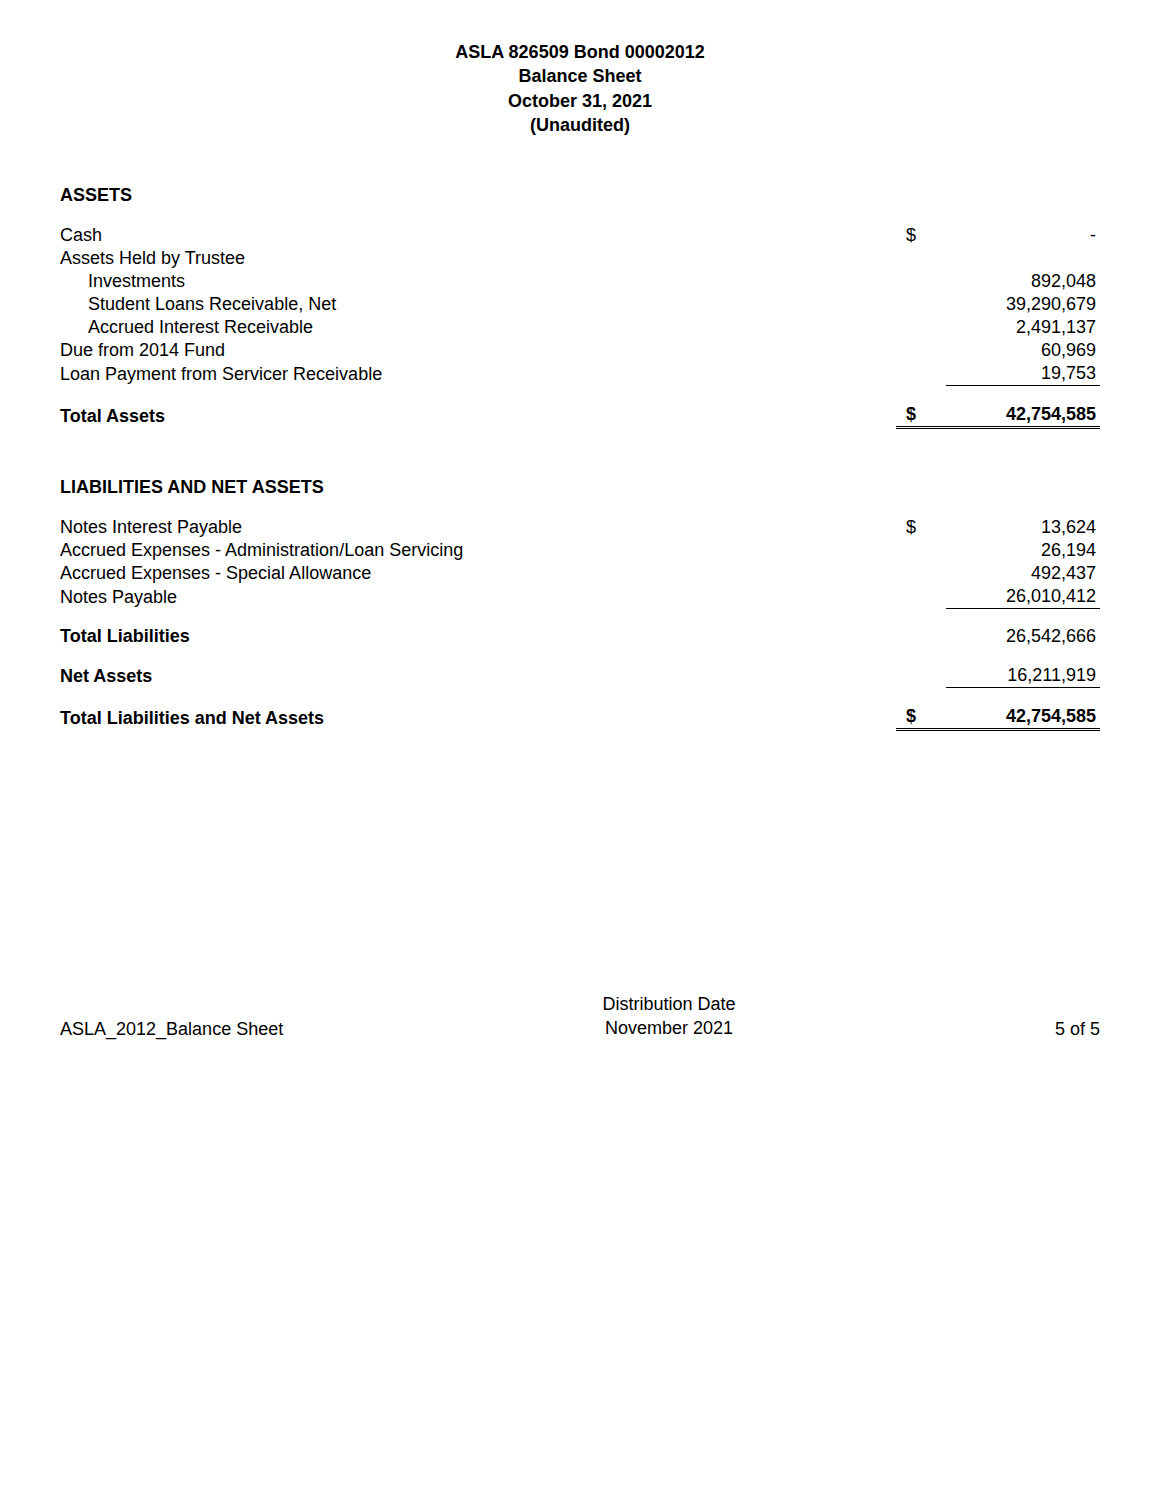ASLA 826509 Bond 00002012
Balance Sheet
October 31, 2021
(Unaudited)
ASSETS
| Cash | $ | - |
| Assets Held by Trustee | | |
| Investments | | 892,048 |
| Student Loans Receivable, Net | | 39,290,679 |
| Accrued Interest Receivable | | 2,491,137 |
| Due from 2014 Fund | | 60,969 |
| Loan Payment from Servicer Receivable | | 19,753 |
| Total Assets | $ | 42,754,585 |
LIABILITIES AND NET ASSETS
| Notes Interest Payable | $ | 13,624 |
| Accrued Expenses - Administration/Loan Servicing | | 26,194 |
| Accrued Expenses - Special Allowance | | 492,437 |
| Notes Payable | | 26,010,412 |
| Total Liabilities | | 26,542,666 |
| Net Assets | | 16,211,919 |
| Total Liabilities and Net Assets | $ | 42,754,585 |
ASLA_2012_Balance Sheet
Distribution Date
November 2021
5 of 5